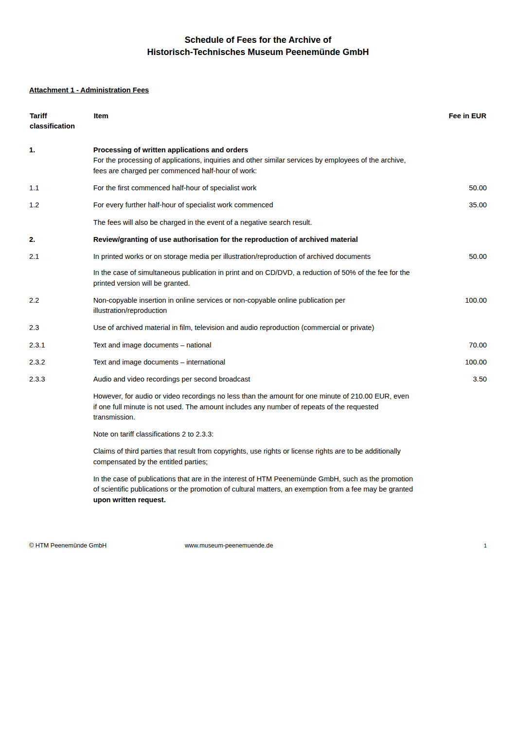Schedule of Fees for the Archive of
Historisch-Technisches Museum Peenemünde GmbH
Attachment 1 - Administration Fees
| Tariff classification | Item | Fee in EUR |
| --- | --- | --- |
| 1. | Processing of written applications and orders For the processing of applications, inquiries and other similar services by employees of the archive, fees are charged per commenced half-hour of work: | |
| 1.1 | For the first commenced half-hour of specialist work | 50.00 |
| 1.2 | For every further half-hour of specialist work commenced | 35.00 |
| | The fees will also be charged in the event of a negative search result. | |
| 2. | Review/granting of use authorisation for the reproduction of archived material | |
| 2.1 | In printed works or on storage media per illustration/reproduction of archived documents In the case of simultaneous publication in print and on CD/DVD, a reduction of 50% of the fee for the printed version will be granted. | 50.00 |
| 2.2 | Non-copyable insertion in online services or non-copyable online publication per illustration/reproduction | 100.00 |
| 2.3 | Use of archived material in film, television and audio reproduction (commercial or private) | |
| 2.3.1 | Text and image documents – national | 70.00 |
| 2.3.2 | Text and image documents – international | 100.00 |
| 2.3.3 | Audio and video recordings per second broadcast | 3.50 |
| | However, for audio or video recordings no less than the amount for one minute of 210.00 EUR, even if one full minute is not used. The amount includes any number of repeats of the requested transmission. | |
| | Note on tariff classifications 2 to 2.3.3: | |
| | Claims of third parties that result from copyrights, use rights or license rights are to be additionally compensated by the entitled parties; | |
| | In the case of publications that are in the interest of HTM Peenemünde GmbH, such as the promotion of scientific publications or the promotion of cultural matters, an exemption from a fee may be granted upon written request. | |
© HTM Peenemünde GmbH
www.museum-peenemuende.de
1